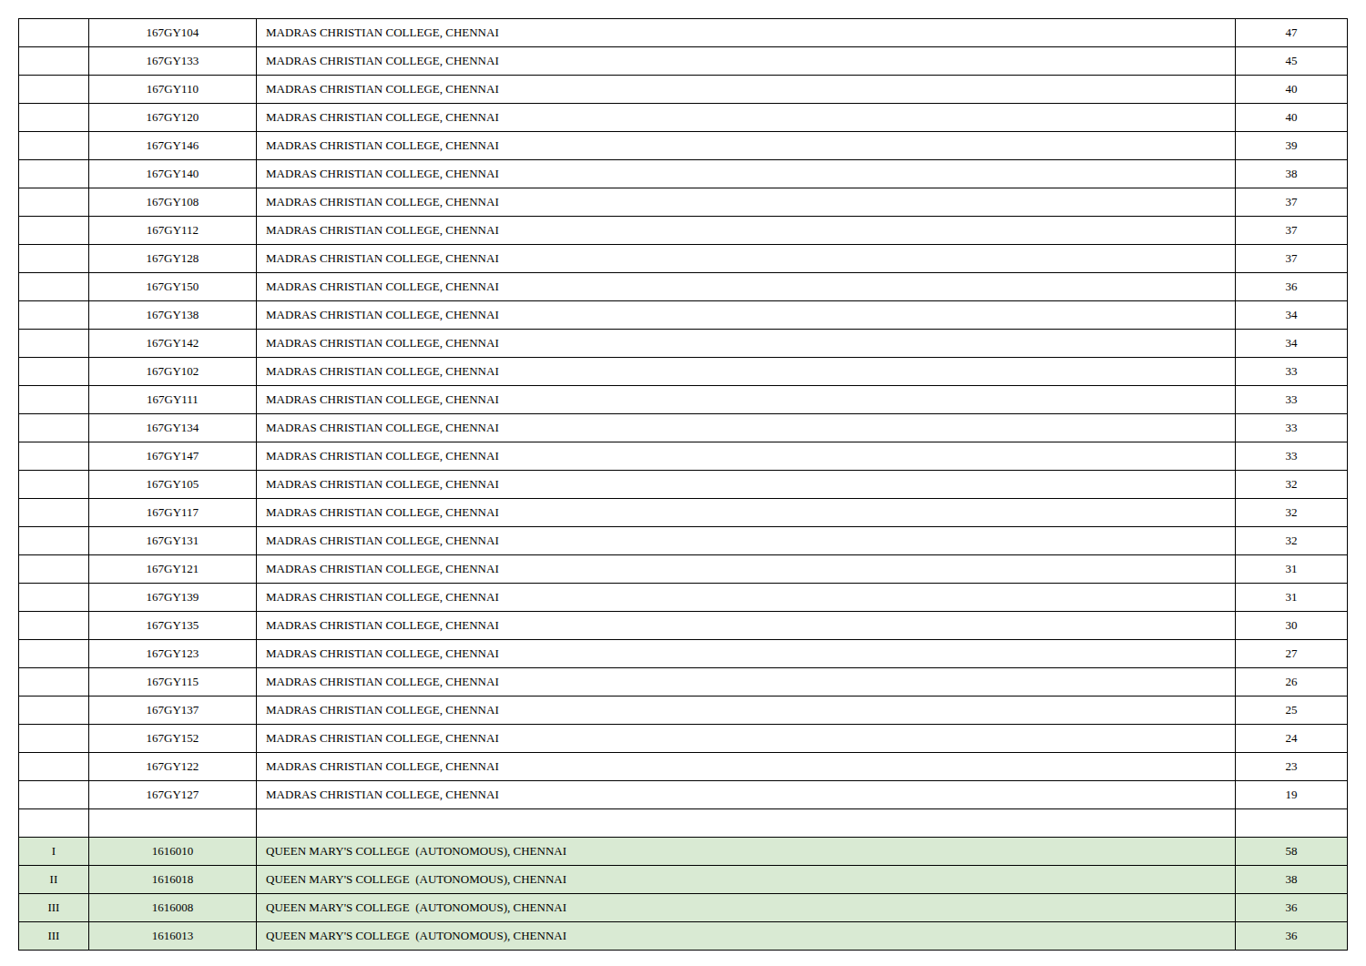| | 167GY104 | MADRAS CHRISTIAN COLLEGE, CHENNAI | 47 |
| | 167GY133 | MADRAS CHRISTIAN COLLEGE, CHENNAI | 45 |
| | 167GY110 | MADRAS CHRISTIAN COLLEGE, CHENNAI | 40 |
| | 167GY120 | MADRAS CHRISTIAN COLLEGE, CHENNAI | 40 |
| | 167GY146 | MADRAS CHRISTIAN COLLEGE, CHENNAI | 39 |
| | 167GY140 | MADRAS CHRISTIAN COLLEGE, CHENNAI | 38 |
| | 167GY108 | MADRAS CHRISTIAN COLLEGE, CHENNAI | 37 |
| | 167GY112 | MADRAS CHRISTIAN COLLEGE, CHENNAI | 37 |
| | 167GY128 | MADRAS CHRISTIAN COLLEGE, CHENNAI | 37 |
| | 167GY150 | MADRAS CHRISTIAN COLLEGE, CHENNAI | 36 |
| | 167GY138 | MADRAS CHRISTIAN COLLEGE, CHENNAI | 34 |
| | 167GY142 | MADRAS CHRISTIAN COLLEGE, CHENNAI | 34 |
| | 167GY102 | MADRAS CHRISTIAN COLLEGE, CHENNAI | 33 |
| | 167GY111 | MADRAS CHRISTIAN COLLEGE, CHENNAI | 33 |
| | 167GY134 | MADRAS CHRISTIAN COLLEGE, CHENNAI | 33 |
| | 167GY147 | MADRAS CHRISTIAN COLLEGE, CHENNAI | 33 |
| | 167GY105 | MADRAS CHRISTIAN COLLEGE, CHENNAI | 32 |
| | 167GY117 | MADRAS CHRISTIAN COLLEGE, CHENNAI | 32 |
| | 167GY131 | MADRAS CHRISTIAN COLLEGE, CHENNAI | 32 |
| | 167GY121 | MADRAS CHRISTIAN COLLEGE, CHENNAI | 31 |
| | 167GY139 | MADRAS CHRISTIAN COLLEGE, CHENNAI | 31 |
| | 167GY135 | MADRAS CHRISTIAN COLLEGE, CHENNAI | 30 |
| | 167GY123 | MADRAS CHRISTIAN COLLEGE, CHENNAI | 27 |
| | 167GY115 | MADRAS CHRISTIAN COLLEGE, CHENNAI | 26 |
| | 167GY137 | MADRAS CHRISTIAN COLLEGE, CHENNAI | 25 |
| | 167GY152 | MADRAS CHRISTIAN COLLEGE, CHENNAI | 24 |
| | 167GY122 | MADRAS CHRISTIAN COLLEGE, CHENNAI | 23 |
| | 167GY127 | MADRAS CHRISTIAN COLLEGE, CHENNAI | 19 |
| I | 1616010 | QUEEN MARY'S COLLEGE (AUTONOMOUS), CHENNAI | 58 |
| II | 1616018 | QUEEN MARY'S COLLEGE (AUTONOMOUS), CHENNAI | 38 |
| III | 1616008 | QUEEN MARY'S COLLEGE (AUTONOMOUS), CHENNAI | 36 |
| III | 1616013 | QUEEN MARY'S COLLEGE (AUTONOMOUS), CHENNAI | 36 |